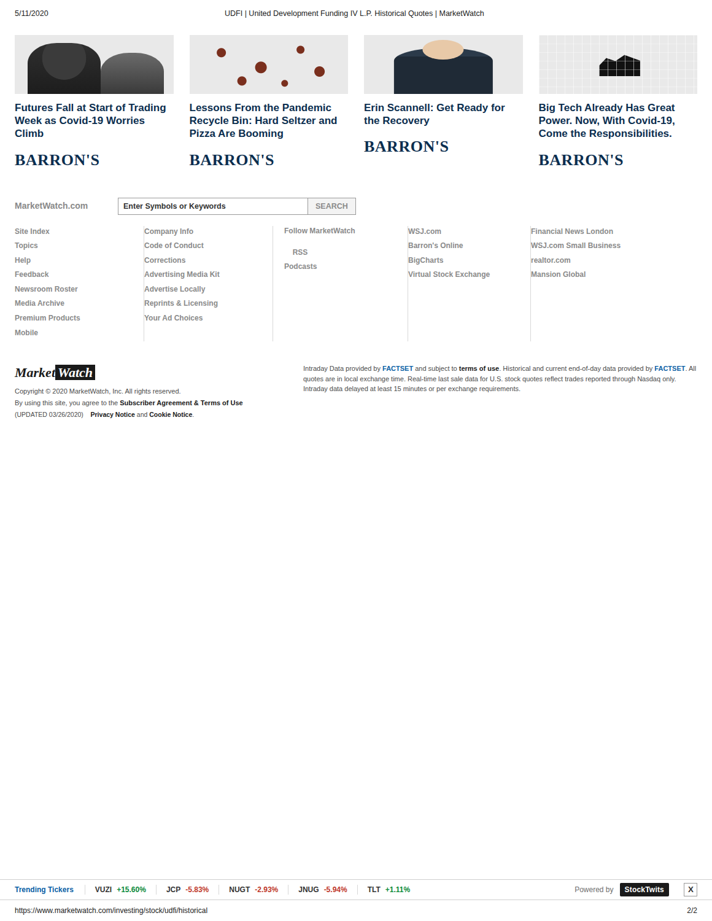5/11/2020
UDFI | United Development Funding IV L.P. Historical Quotes | MarketWatch
Futures Fall at Start of Trading Week as Covid-19 Worries Climb
BARRON'S
Lessons From the Pandemic Recycle Bin: Hard Seltzer and Pizza Are Booming
BARRON'S
Erin Scannell: Get Ready for the Recovery
BARRON'S
Big Tech Already Has Great Power. Now, With Covid-19, Come the Responsibilities.
BARRON'S
MarketWatch.com
Search SEARCH
Site Index
Topics
Help
Feedback
Newsroom Roster
Media Archive
Premium Products
Mobile
Company Info
Code of Conduct
Corrections
Advertising Media Kit
Advertise Locally
Reprints & Licensing
Your Ad Choices
Follow MarketWatch
RSS
Podcasts
WSJ.com
Barron's Online
BigCharts
Virtual Stock Exchange
Financial News London
WSJ.com Small Business
realtor.com
Mansion Global
MarketWatch
Copyright © 2020 MarketWatch, Inc. All rights reserved.
By using this site, you agree to the Subscriber Agreement & Terms of Use
(UPDATED 03/26/2020) Privacy Notice and Cookie Notice.
Intraday Data provided by FACTSET and subject to terms of use. Historical and current end-of-day data provided by FACTSET. All quotes are in local exchange time. Real-time last sale data for U.S. stock quotes reflect trades reported through Nasdaq only. Intraday data delayed at least 15 minutes or per exchange requirements.
Trending Tickers VUZI+15.60% JCP-5.83% NUGT-2.93% JNUG-5.94% TLT+1.11% Powered by StockTwits X
https://www.marketwatch.com/investing/stock/udfi/historical 2/2